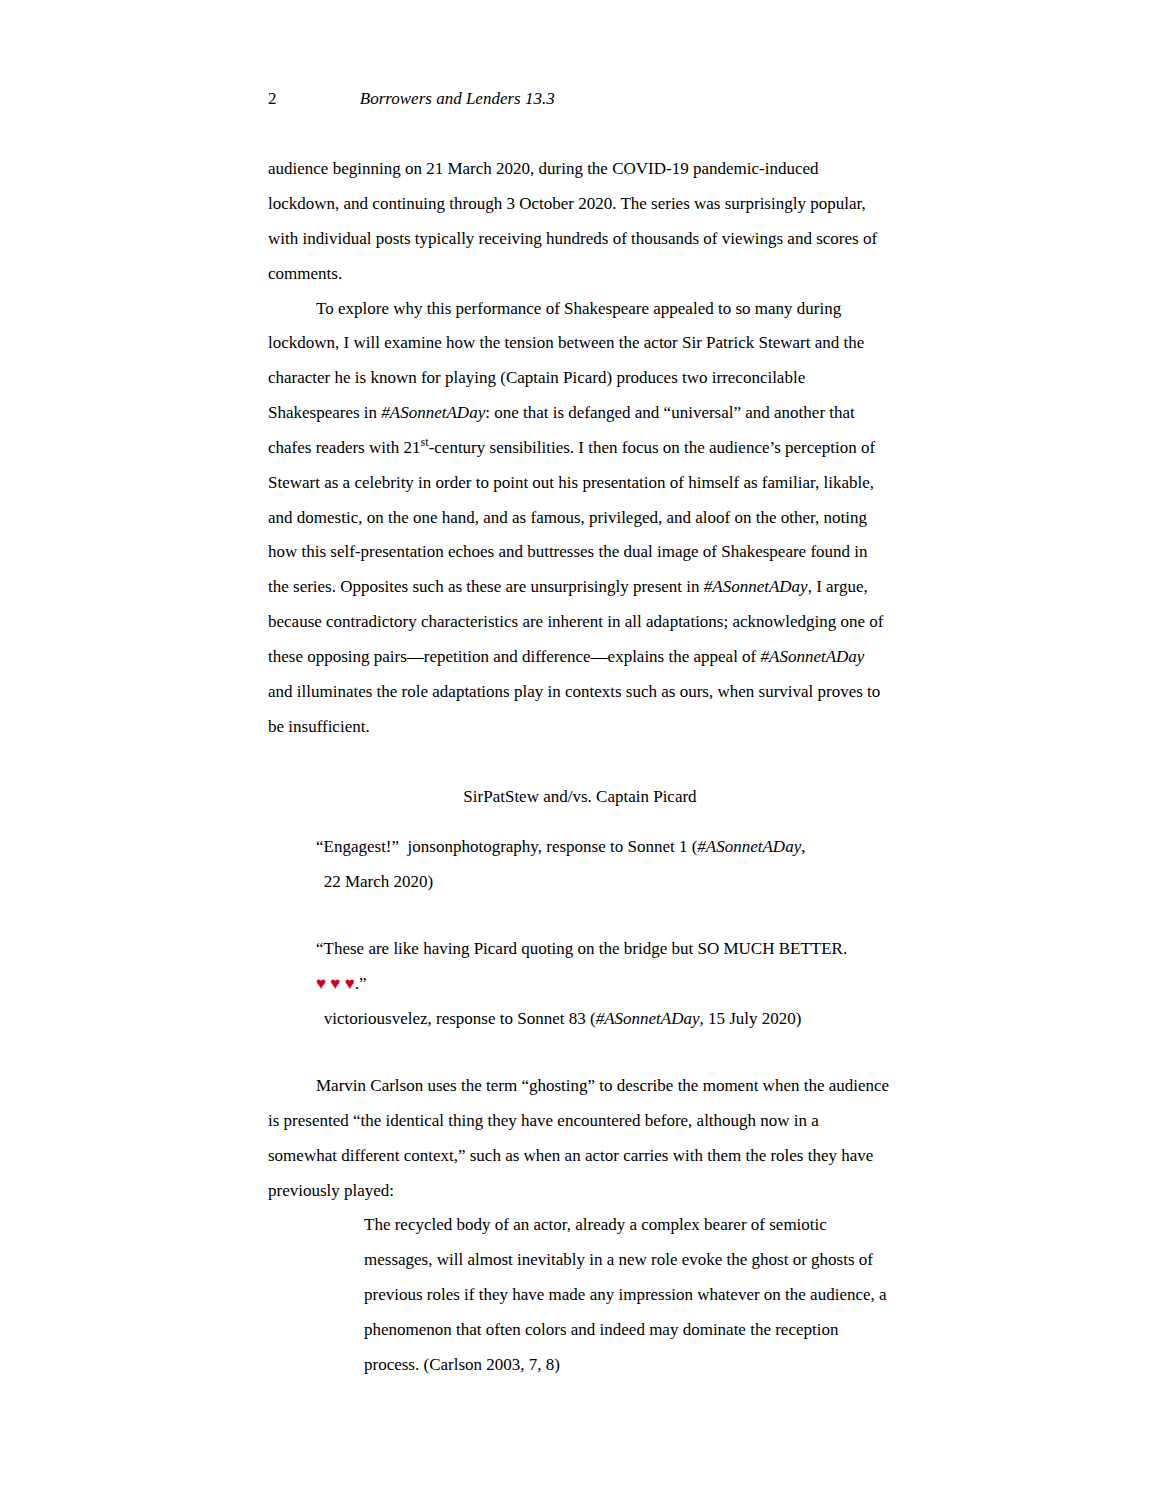2 Borrowers and Lenders 13.3
audience beginning on 21 March 2020, during the COVID-19 pandemic-induced lockdown, and continuing through 3 October 2020. The series was surprisingly popular, with individual posts typically receiving hundreds of thousands of viewings and scores of comments.
To explore why this performance of Shakespeare appealed to so many during lockdown, I will examine how the tension between the actor Sir Patrick Stewart and the character he is known for playing (Captain Picard) produces two irreconcilable Shakespeares in #ASonnetADay: one that is defanged and “universal” and another that chafes readers with 21st-century sensibilities. I then focus on the audience’s perception of Stewart as a celebrity in order to point out his presentation of himself as familiar, likable, and domestic, on the one hand, and as famous, privileged, and aloof on the other, noting how this self-presentation echoes and buttresses the dual image of Shakespeare found in the series. Opposites such as these are unsurprisingly present in #ASonnetADay, I argue, because contradictory characteristics are inherent in all adaptations; acknowledging one of these opposing pairs—repetition and difference—explains the appeal of #ASonnetADay and illuminates the role adaptations play in contexts such as ours, when survival proves to be insufficient.
SirPatStew and/vs. Captain Picard
“Engagest!” jonsonphotography, response to Sonnet 1 (#ASonnetADay,
22 March 2020)
“These are like having Picard quoting on the bridge but SO MUCH BETTER. ♥ ♥ ♥.”
victoriousvelez, response to Sonnet 83 (#ASonnetADay, 15 July 2020)
Marvin Carlson uses the term “ghosting” to describe the moment when the audience is presented “the identical thing they have encountered before, although now in a somewhat different context,” such as when an actor carries with them the roles they have previously played:
The recycled body of an actor, already a complex bearer of semiotic messages, will almost inevitably in a new role evoke the ghost or ghosts of previous roles if they have made any impression whatever on the audience, a phenomenon that often colors and indeed may dominate the reception process. (Carlson 2003, 7, 8)